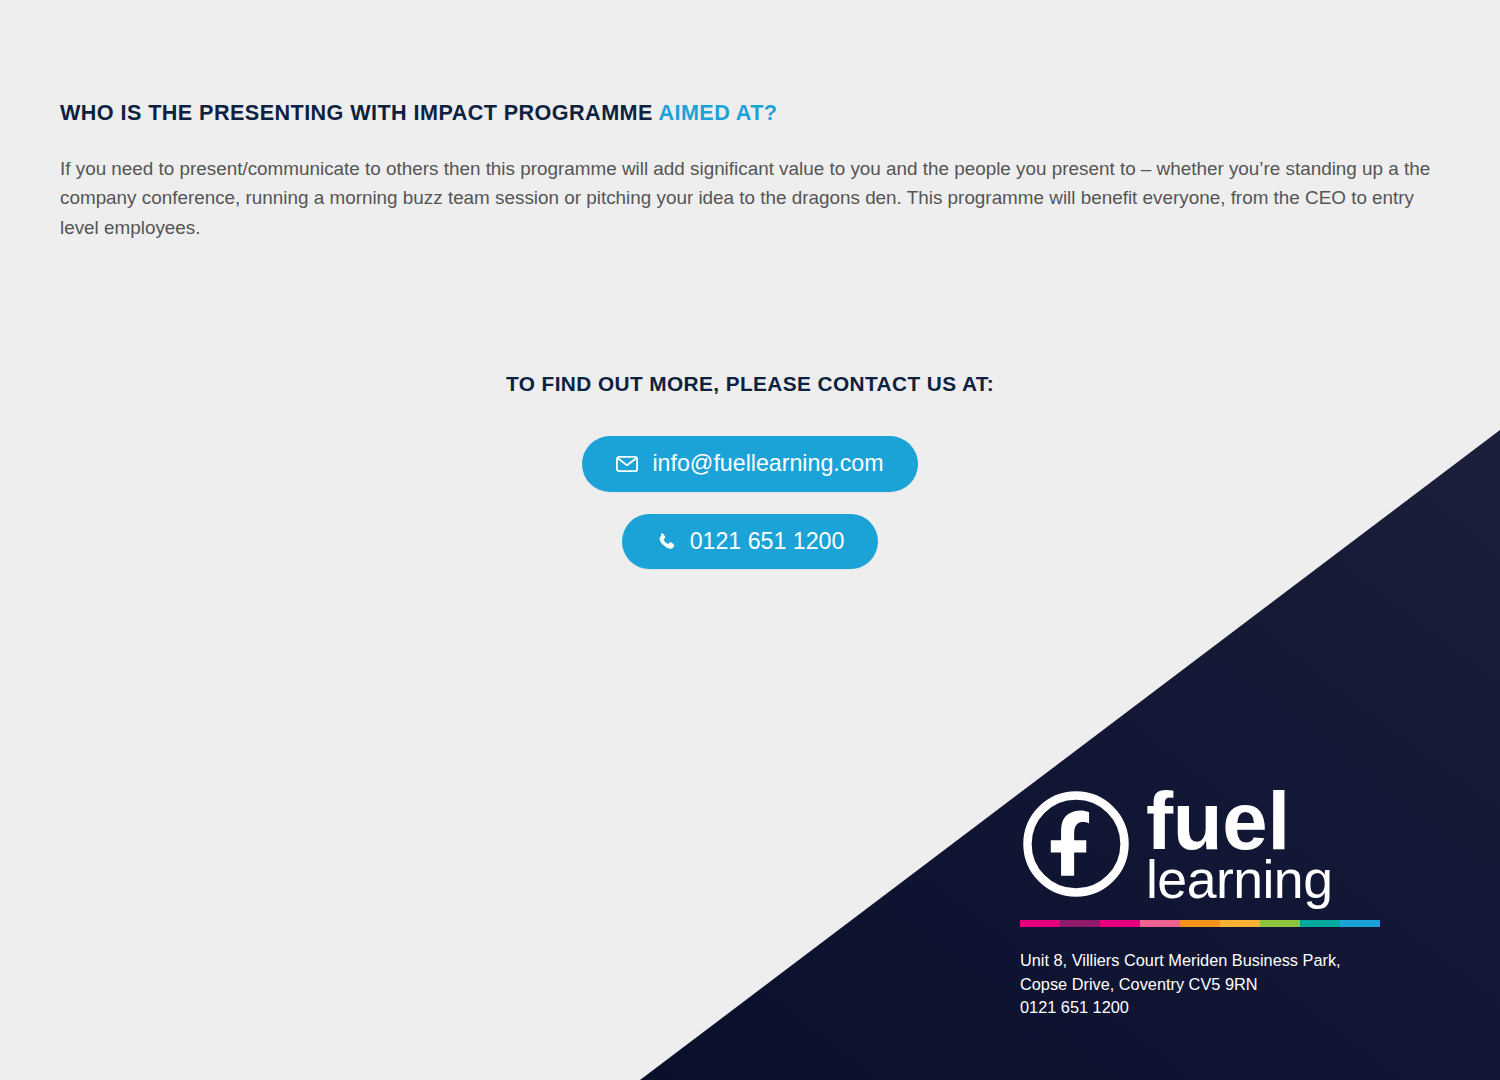Who is the Presenting with Impact Programme aimed at?
If you need to present/communicate to others then this programme will add significant value to you and the people you present to – whether you’re standing up a the company conference, running a morning buzz team session or pitching your idea to the dragons den. This programme will benefit everyone, from the CEO to entry level employees.
To find out more, please contact us at:
info@fuellearning.com
0121 651 1200
fuel learning
Unit 8, Villiers Court Meriden Business Park,
Copse Drive, Coventry CV5 9RN
0121 651 1200